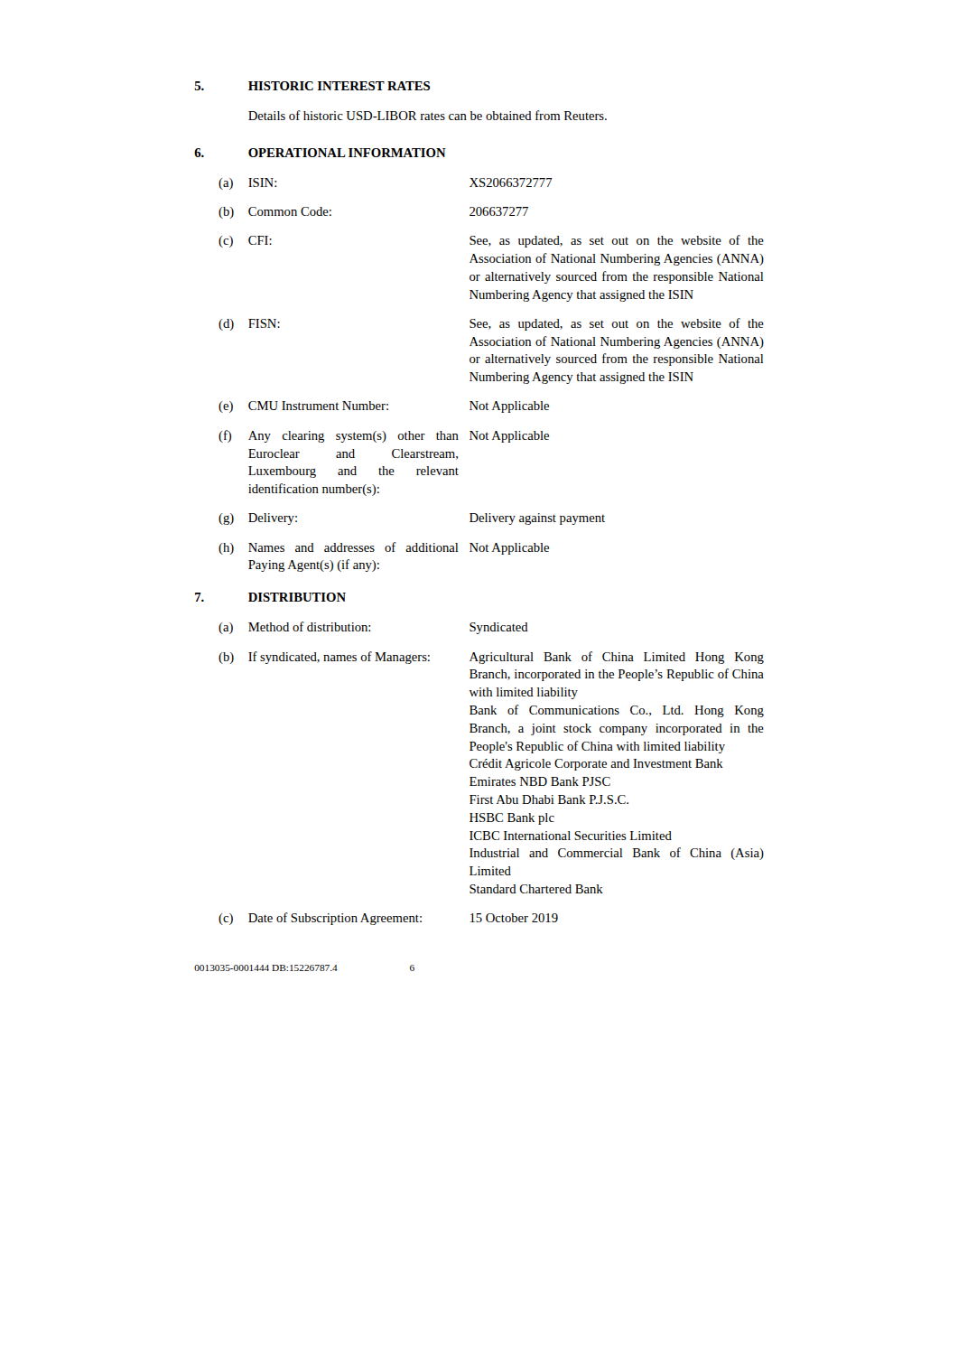5.
Historic Interest Rates
Details of historic USD-LIBOR rates can be obtained from Reuters.
6.
Operational Information
(a)
ISIN:
XS2066372777
(b)
Common Code:
206637277
(c)
CFI:
See, as updated, as set out on the website of the Association of National Numbering Agencies (ANNA) or alternatively sourced from the responsible National Numbering Agency that assigned the ISIN
(d)
FISN:
See, as updated, as set out on the website of the Association of National Numbering Agencies (ANNA) or alternatively sourced from the responsible National Numbering Agency that assigned the ISIN
(e)
CMU Instrument Number:
Not Applicable
(f)
Any clearing system(s) other than Euroclear and Clearstream, Luxembourg and the relevant identification number(s):
Not Applicable
(g)
Delivery:
Delivery against payment
(h)
Names and addresses of additional Paying Agent(s) (if any):
Not Applicable
7.
Distribution
(a)
Method of distribution:
Syndicated
(b)
If syndicated, names of Managers:
Agricultural Bank of China Limited Hong Kong Branch, incorporated in the People’s Republic of China with limited liability
Bank of Communications Co., Ltd. Hong Kong Branch, a joint stock company incorporated in the People's Republic of China with limited liability
Crédit Agricole Corporate and Investment Bank
Emirates NBD Bank PJSC
First Abu Dhabi Bank P.J.S.C.
HSBC Bank plc
ICBC International Securities Limited
Industrial and Commercial Bank of China (Asia) Limited
Standard Chartered Bank
(c)
Date of Subscription Agreement:
15 October 2019
0013035-0001444 DB:15226787.4
6